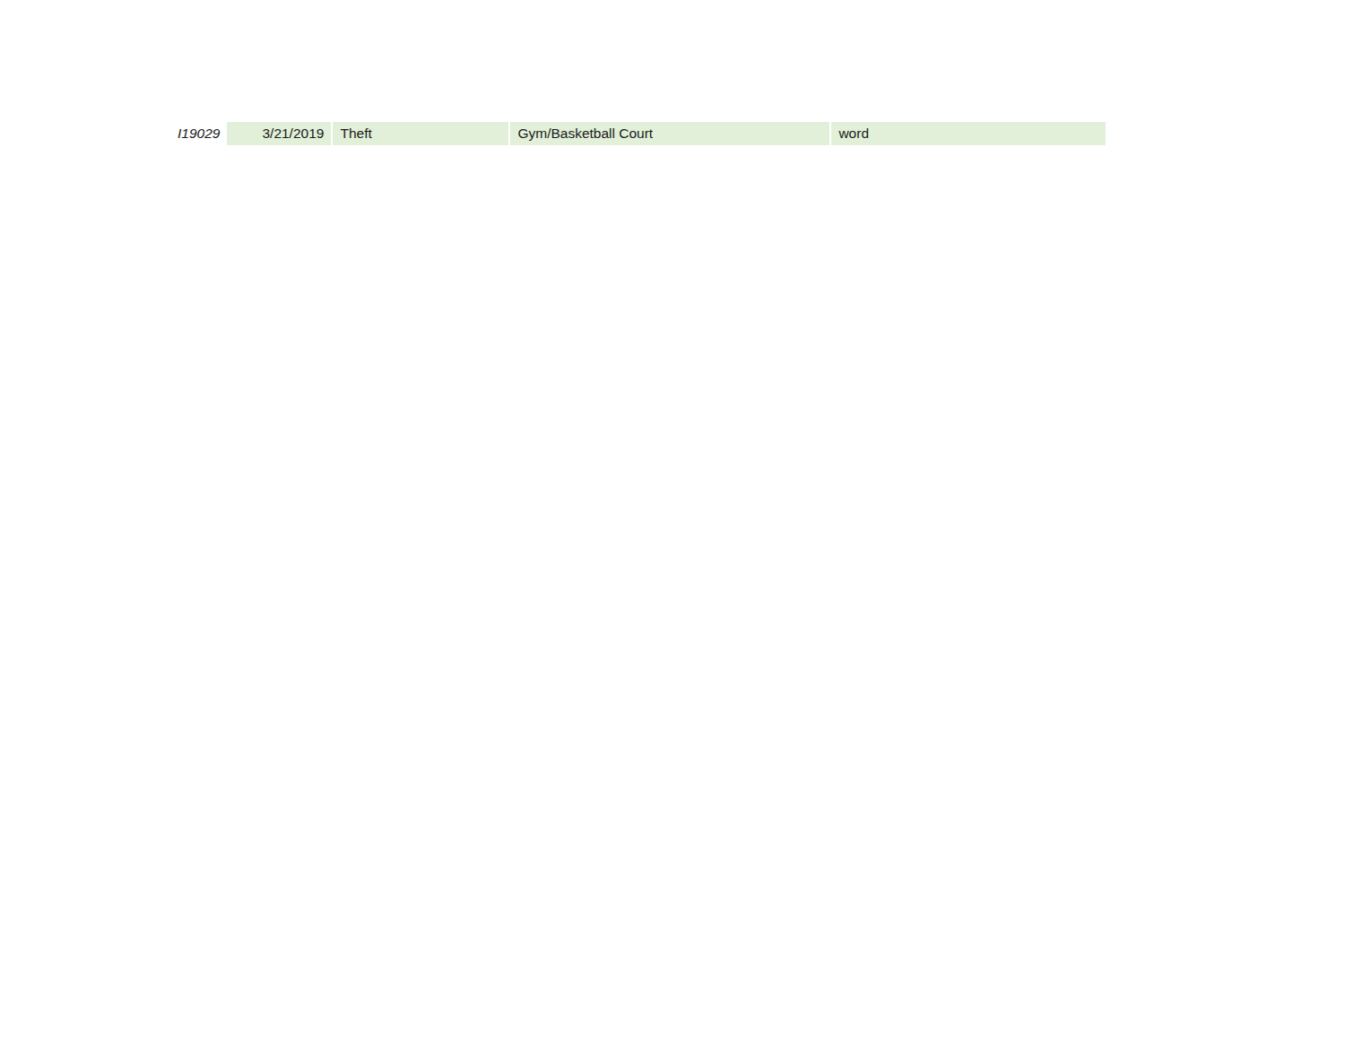| I19029 | 3/21/2019 | Theft | Gym/Basketball Court | word |